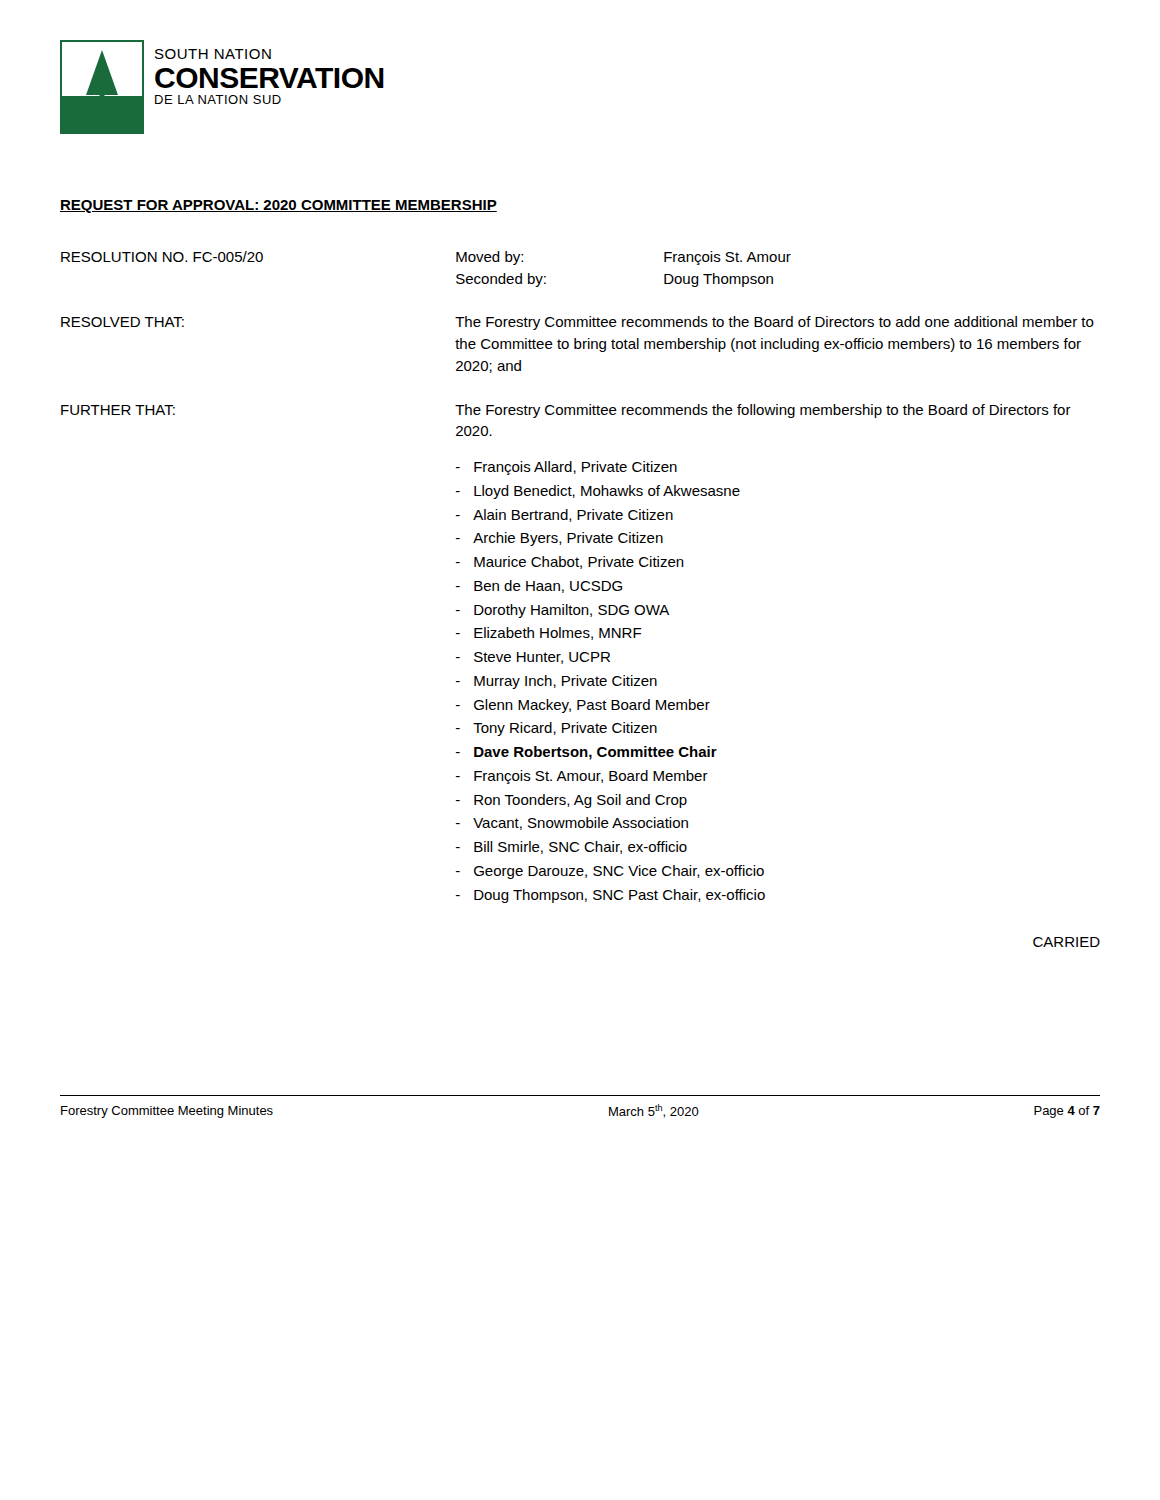SOUTH NATION
CONSERVATION
DE LA NATION SUD
REQUEST FOR APPROVAL: 2020 COMMITTEE MEMBERSHIP
| RESOLUTION NO. FC-005/20 | Moved by: Seconded by: | François St. Amour Doug Thompson |
| RESOLVED THAT: | The Forestry Committee recommends to the Board of Directors to add one additional member to the Committee to bring total membership (not including ex-officio members) to 16 members for 2020; and |
| FURTHER THAT: | The Forestry Committee recommends the following membership to the Board of Directors for 2020. François Allard, Private Citizen Lloyd Benedict, Mohawks of Akwesasne Alain Bertrand, Private Citizen Archie Byers, Private Citizen Maurice Chabot, Private Citizen Ben de Haan, UCSDG Dorothy Hamilton, SDG OWA Elizabeth Holmes, MNRF Steve Hunter, UCPR Murray Inch, Private Citizen Glenn Mackey, Past Board Member Tony Ricard, Private Citizen Dave Robertson, Committee Chair François St. Amour, Board Member Ron Toonders, Ag Soil and Crop Vacant, Snowmobile Association Bill Smirle, SNC Chair, ex-officio George Darouze, SNC Vice Chair, ex-officio Doug Thompson, SNC Past Chair, ex-officio CARRIED |
Forestry Committee Meeting Minutes
March 5th, 2020
Page 4 of 7